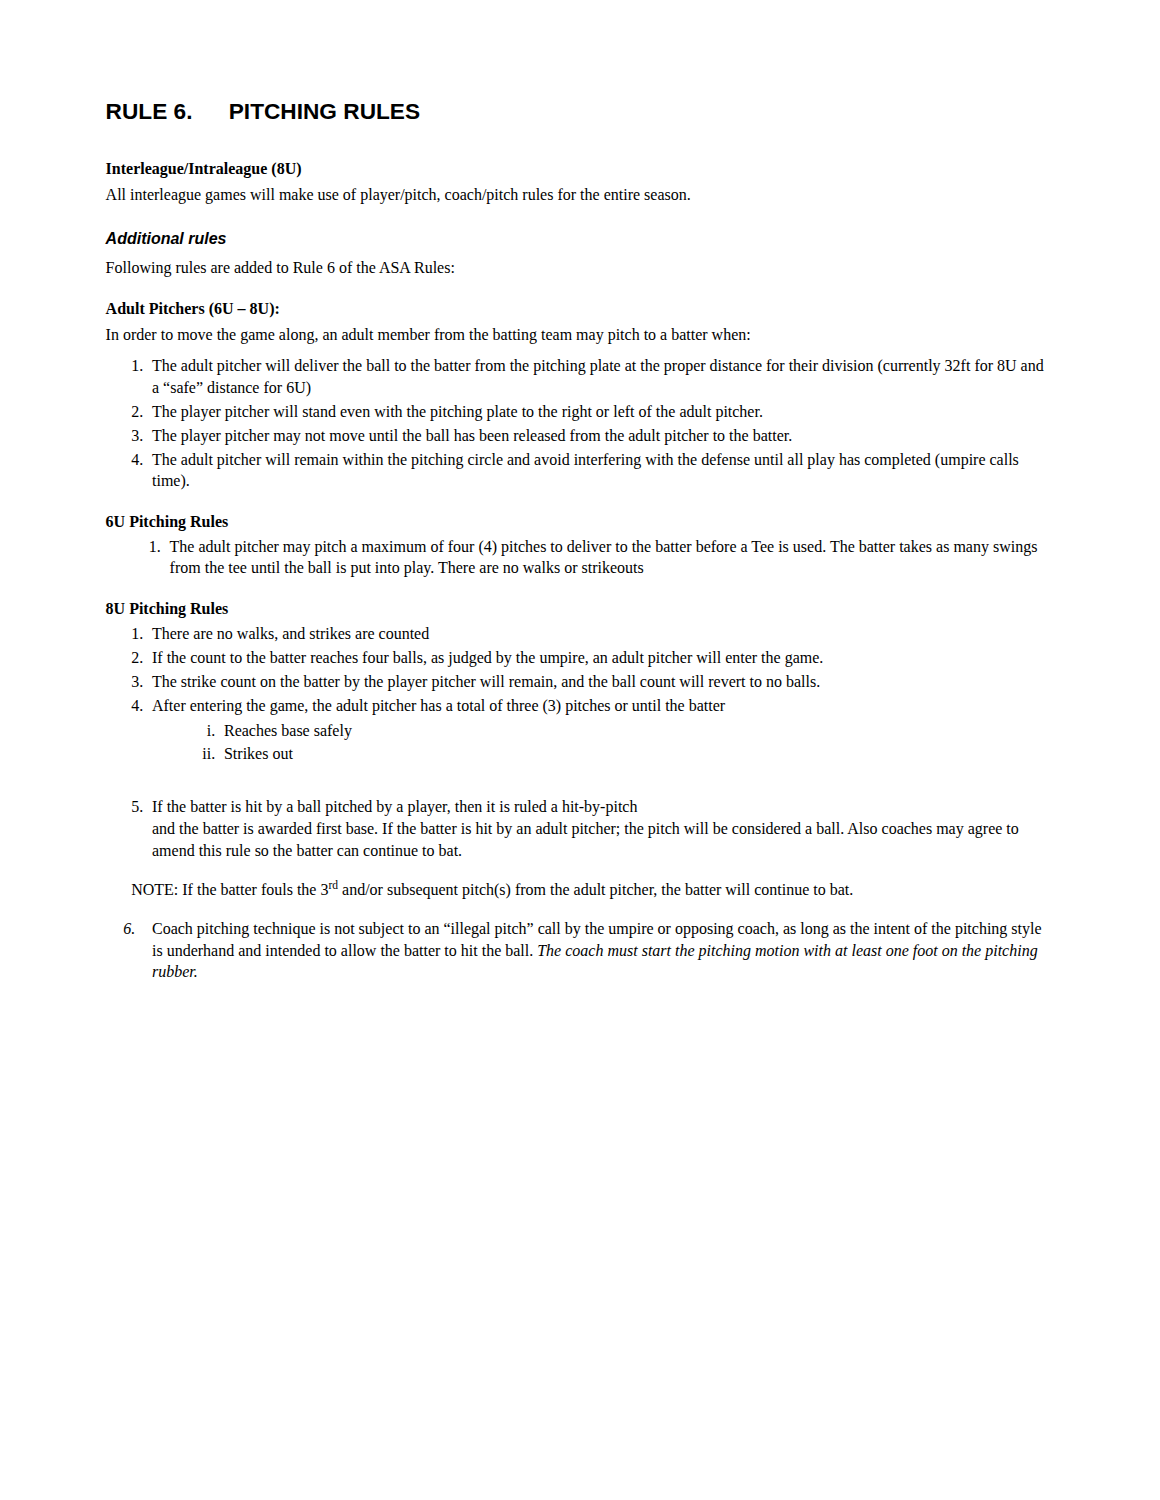RULE 6. PITCHING RULES
Interleague/Intraleague (8U)
All interleague games will make use of player/pitch, coach/pitch rules for the entire season.
Additional rules
Following rules are added to Rule 6 of the ASA Rules:
Adult Pitchers (6U – 8U):
In order to move the game along, an adult member from the batting team may pitch to a batter when:
The adult pitcher will deliver the ball to the batter from the pitching plate at the proper distance for their division (currently 32ft for 8U and a “safe” distance for 6U)
The player pitcher will stand even with the pitching plate to the right or left of the adult pitcher.
The player pitcher may not move until the ball has been released from the adult pitcher to the batter.
The adult pitcher will remain within the pitching circle and avoid interfering with the defense until all play has completed (umpire calls time).
6U Pitching Rules
The adult pitcher may pitch a maximum of four (4) pitches to deliver to the batter before a Tee is used. The batter takes as many swings from the tee until the ball is put into play. There are no walks or strikeouts
8U Pitching Rules
There are no walks, and strikes are counted
If the count to the batter reaches four balls, as judged by the umpire, an adult pitcher will enter the game.
The strike count on the batter by the player pitcher will remain, and the ball count will revert to no balls.
After entering the game, the adult pitcher has a total of three (3) pitches or until the batter
Reaches base safely
Strikes out
If the batter is hit by a ball pitched by a player, then it is ruled a hit-by-pitch
and the batter is awarded first base. If the batter is hit by an adult pitcher; the pitch will be considered a ball. Also coaches may agree to amend this rule so the batter can continue to bat.
NOTE: If the batter fouls the 3rd and/or subsequent pitch(s) from the adult pitcher, the batter will continue to bat.
Coach pitching technique is not subject to an “illegal pitch” call by the umpire or opposing coach, as long as the intent of the pitching style is underhand and intended to allow the batter to hit the ball. The coach must start the pitching motion with at least one foot on the pitching rubber.